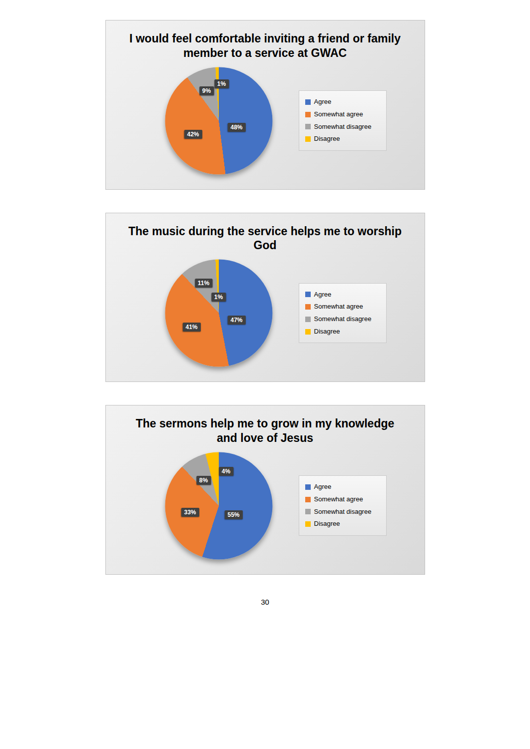I would feel comfortable inviting a friend or family member to a service at GWAC
48% 42% 9% 1%
Agree
Somewhat agree
Somewhat disagree
Disagree
The music during the service helps me to worship God
47% 41% 11% 1%
Agree
Somewhat agree
Somewhat disagree
Disagree
The sermons help me to grow in my knowledge and love of Jesus
55% 33% 8% 4%
Agree
Somewhat agree
Somewhat disagree
Disagree
30